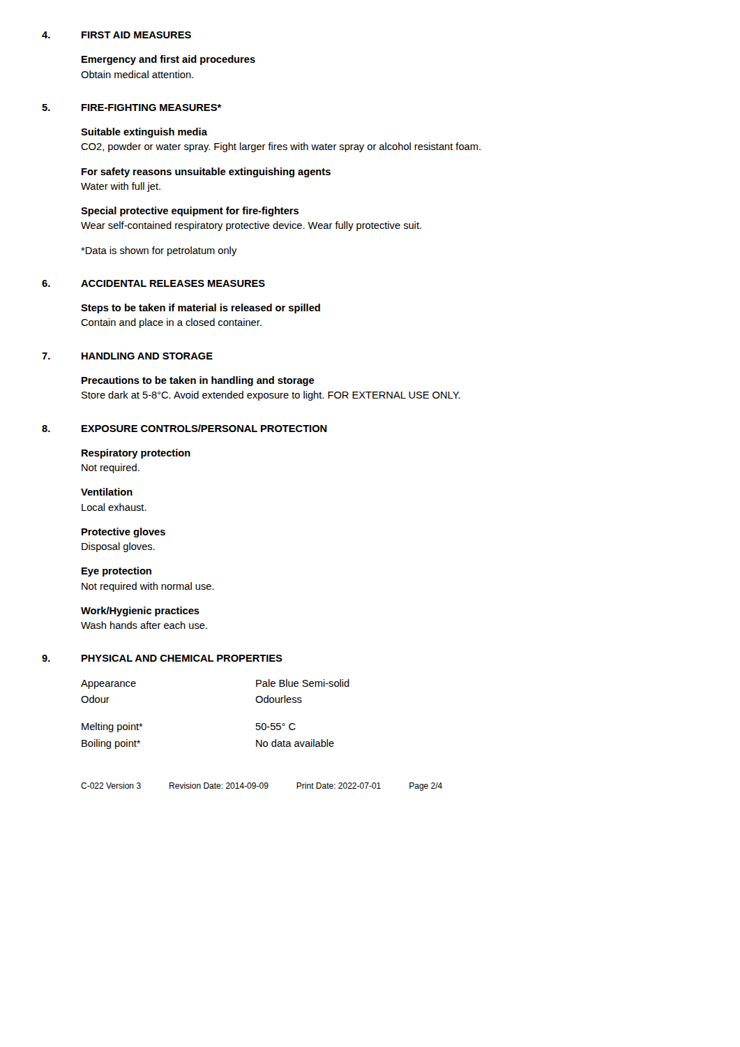4. FIRST AID MEASURES
Emergency and first aid procedures
Obtain medical attention.
5. FIRE-FIGHTING MEASURES*
Suitable extinguish media
CO2, powder or water spray. Fight larger fires with water spray or alcohol resistant foam.
For safety reasons unsuitable extinguishing agents
Water with full jet.
Special protective equipment for fire-fighters
Wear self-contained respiratory protective device. Wear fully protective suit.
*Data is shown for petrolatum only
6. ACCIDENTAL RELEASES MEASURES
Steps to be taken if material is released or spilled
Contain and place in a closed container.
7. HANDLING AND STORAGE
Precautions to be taken in handling and storage
Store dark at 5-8°C. Avoid extended exposure to light. FOR EXTERNAL USE ONLY.
8. EXPOSURE CONTROLS/PERSONAL PROTECTION
Respiratory protection
Not required.
Ventilation
Local exhaust.
Protective gloves
Disposal gloves.
Eye protection
Not required with normal use.
Work/Hygienic practices
Wash hands after each use.
9. PHYSICAL AND CHEMICAL PROPERTIES
| Appearance | Pale Blue Semi-solid |
| Odour | Odourless |
| Melting point* | 50-55° C |
| Boiling point* | No data available |
C-022 Version 3 Revision Date: 2014-09-09 Print Date: 2022-07-01 Page 2/4